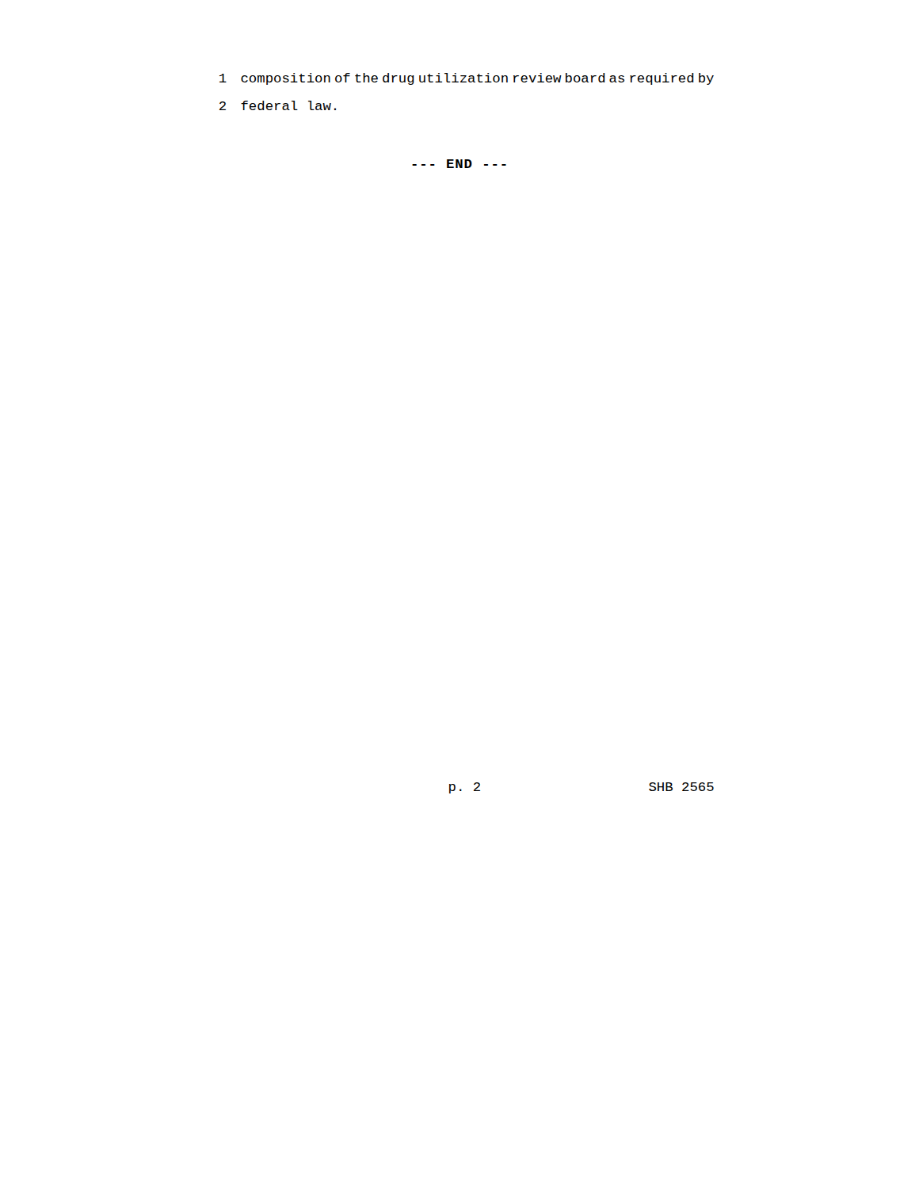composition of the drug utilization review board as required by
federal law.
--- END ---
p. 2 SHB 2565